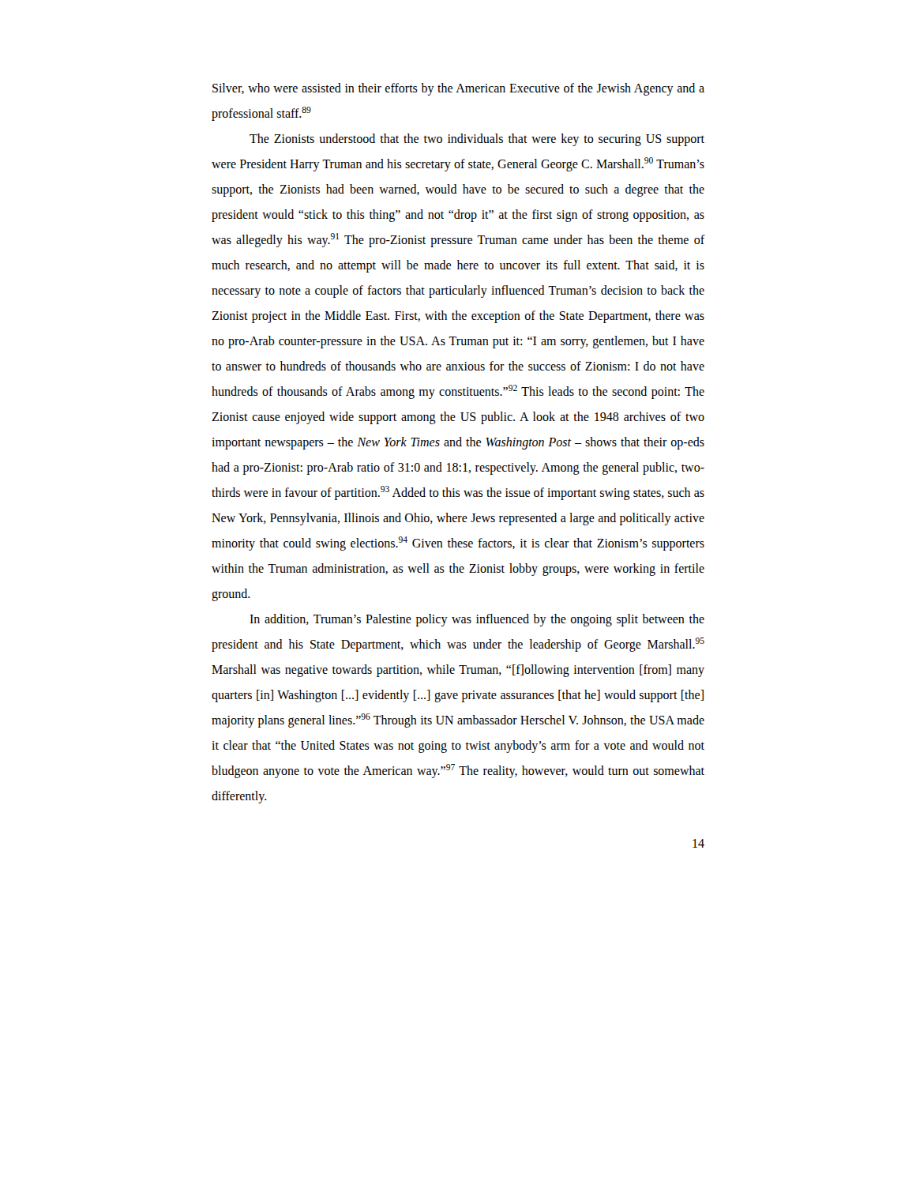Silver, who were assisted in their efforts by the American Executive of the Jewish Agency and a professional staff.89
The Zionists understood that the two individuals that were key to securing US support were President Harry Truman and his secretary of state, General George C. Marshall.90 Truman’s support, the Zionists had been warned, would have to be secured to such a degree that the president would “stick to this thing” and not “drop it” at the first sign of strong opposition, as was allegedly his way.91 The pro-Zionist pressure Truman came under has been the theme of much research, and no attempt will be made here to uncover its full extent. That said, it is necessary to note a couple of factors that particularly influenced Truman’s decision to back the Zionist project in the Middle East. First, with the exception of the State Department, there was no pro-Arab counter-pressure in the USA. As Truman put it: “I am sorry, gentlemen, but I have to answer to hundreds of thousands who are anxious for the success of Zionism: I do not have hundreds of thousands of Arabs among my constituents.”92 This leads to the second point: The Zionist cause enjoyed wide support among the US public. A look at the 1948 archives of two important newspapers – the New York Times and the Washington Post – shows that their op-eds had a pro-Zionist: pro-Arab ratio of 31:0 and 18:1, respectively. Among the general public, two-thirds were in favour of partition.93 Added to this was the issue of important swing states, such as New York, Pennsylvania, Illinois and Ohio, where Jews represented a large and politically active minority that could swing elections.94 Given these factors, it is clear that Zionism’s supporters within the Truman administration, as well as the Zionist lobby groups, were working in fertile ground.
In addition, Truman’s Palestine policy was influenced by the ongoing split between the president and his State Department, which was under the leadership of George Marshall.95 Marshall was negative towards partition, while Truman, “[f]ollowing intervention [from] many quarters [in] Washington [...] evidently [...] gave private assurances [that he] would support [the] majority plans general lines.”96 Through its UN ambassador Herschel V. Johnson, the USA made it clear that “the United States was not going to twist anybody’s arm for a vote and would not bludgeon anyone to vote the American way.”97 The reality, however, would turn out somewhat differently.
14